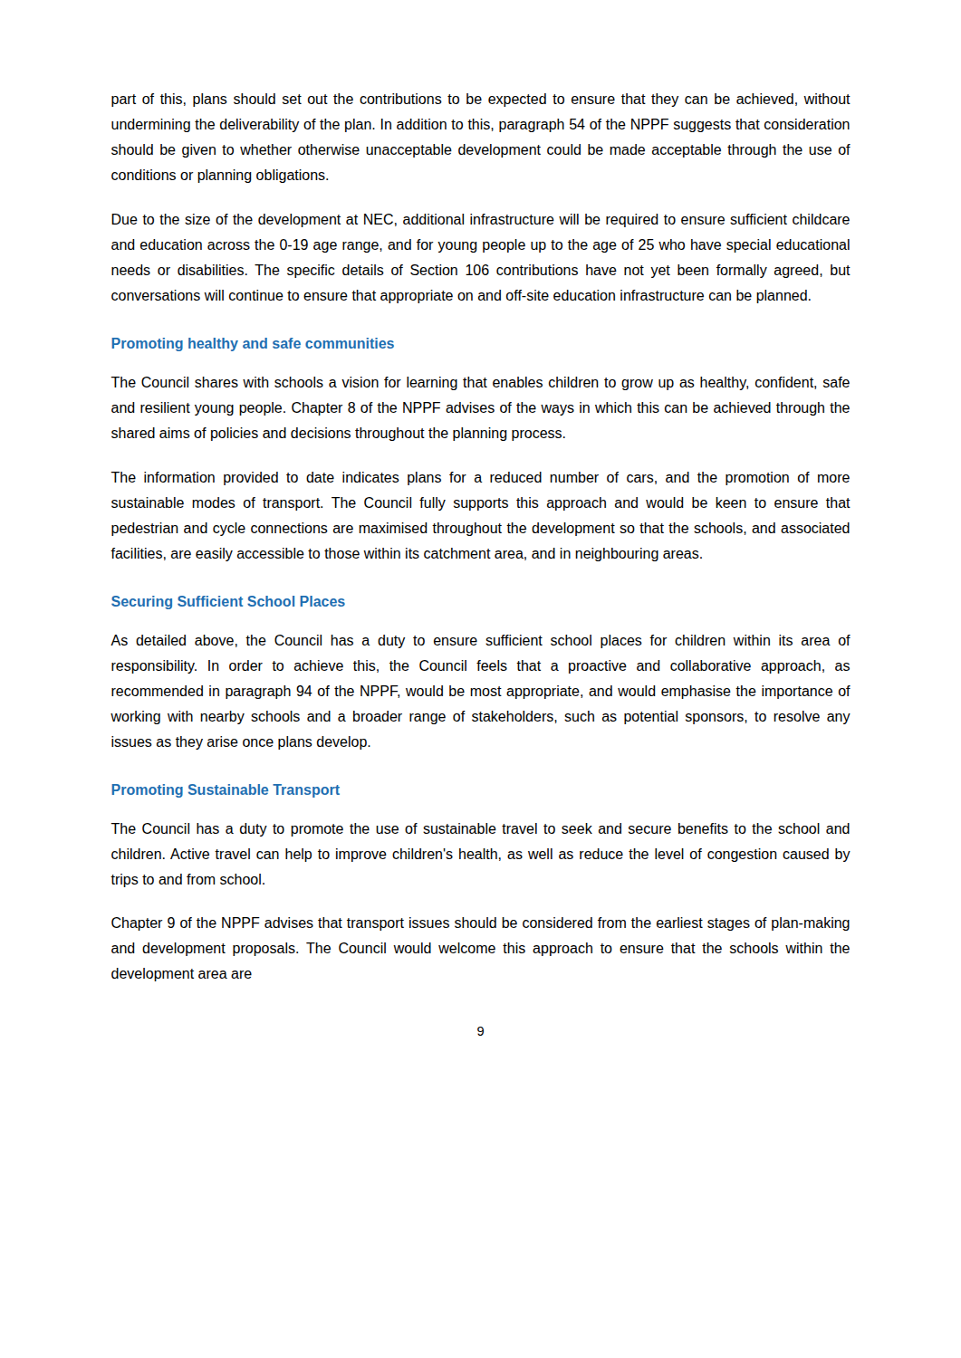part of this, plans should set out the contributions to be expected to ensure that they can be achieved, without undermining the deliverability of the plan. In addition to this, paragraph 54 of the NPPF suggests that consideration should be given to whether otherwise unacceptable development could be made acceptable through the use of conditions or planning obligations.
Due to the size of the development at NEC, additional infrastructure will be required to ensure sufficient childcare and education across the 0-19 age range, and for young people up to the age of 25 who have special educational needs or disabilities. The specific details of Section 106 contributions have not yet been formally agreed, but conversations will continue to ensure that appropriate on and off-site education infrastructure can be planned.
Promoting healthy and safe communities
The Council shares with schools a vision for learning that enables children to grow up as healthy, confident, safe and resilient young people. Chapter 8 of the NPPF advises of the ways in which this can be achieved through the shared aims of policies and decisions throughout the planning process.
The information provided to date indicates plans for a reduced number of cars, and the promotion of more sustainable modes of transport. The Council fully supports this approach and would be keen to ensure that pedestrian and cycle connections are maximised throughout the development so that the schools, and associated facilities, are easily accessible to those within its catchment area, and in neighbouring areas.
Securing Sufficient School Places
As detailed above, the Council has a duty to ensure sufficient school places for children within its area of responsibility. In order to achieve this, the Council feels that a proactive and collaborative approach, as recommended in paragraph 94 of the NPPF, would be most appropriate, and would emphasise the importance of working with nearby schools and a broader range of stakeholders, such as potential sponsors, to resolve any issues as they arise once plans develop.
Promoting Sustainable Transport
The Council has a duty to promote the use of sustainable travel to seek and secure benefits to the school and children. Active travel can help to improve children's health, as well as reduce the level of congestion caused by trips to and from school.
Chapter 9 of the NPPF advises that transport issues should be considered from the earliest stages of plan-making and development proposals. The Council would welcome this approach to ensure that the schools within the development area are
9